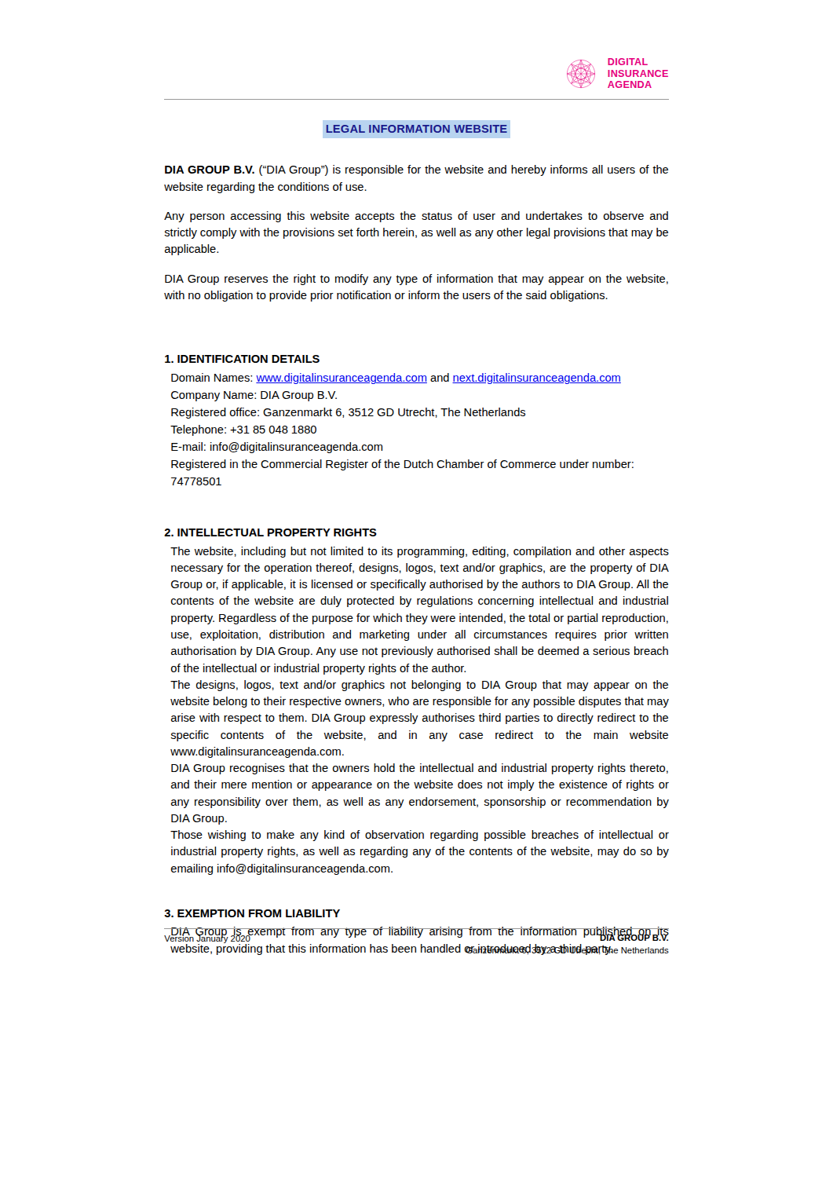DIGITAL
INSURANCE
AGENDA
LEGAL INFORMATION WEBSITE
DIA GROUP B.V. (“DIA Group”) is responsible for the website and hereby informs all users of the website regarding the conditions of use.
Any person accessing this website accepts the status of user and undertakes to observe and strictly comply with the provisions set forth herein, as well as any other legal provisions that may be applicable.
DIA Group reserves the right to modify any type of information that may appear on the website, with no obligation to provide prior notification or inform the users of the said obligations.
1. IDENTIFICATION DETAILS
Domain Names: www.digitalinsuranceagenda.com and next.digitalinsuranceagenda.com
Company Name: DIA Group B.V.
Registered office: Ganzenmarkt 6, 3512 GD Utrecht, The Netherlands
Telephone: +31 85 048 1880
E-mail: info@digitalinsuranceagenda.com
Registered in the Commercial Register of the Dutch Chamber of Commerce under number: 74778501
2. INTELLECTUAL PROPERTY RIGHTS
The website, including but not limited to its programming, editing, compilation and other aspects necessary for the operation thereof, designs, logos, text and/or graphics, are the property of DIA Group or, if applicable, it is licensed or specifically authorised by the authors to DIA Group. All the contents of the website are duly protected by regulations concerning intellectual and industrial property. Regardless of the purpose for which they were intended, the total or partial reproduction, use, exploitation, distribution and marketing under all circumstances requires prior written authorisation by DIA Group. Any use not previously authorised shall be deemed a serious breach of the intellectual or industrial property rights of the author.
The designs, logos, text and/or graphics not belonging to DIA Group that may appear on the website belong to their respective owners, who are responsible for any possible disputes that may arise with respect to them. DIA Group expressly authorises third parties to directly redirect to the specific contents of the website, and in any case redirect to the main website www.digitalinsuranceagenda.com.
DIA Group recognises that the owners hold the intellectual and industrial property rights thereto, and their mere mention or appearance on the website does not imply the existence of rights or any responsibility over them, as well as any endorsement, sponsorship or recommendation by DIA Group.
Those wishing to make any kind of observation regarding possible breaches of intellectual or industrial property rights, as well as regarding any of the contents of the website, may do so by emailing info@digitalinsuranceagenda.com.
3. EXEMPTION FROM LIABILITY
DIA Group is exempt from any type of liability arising from the information published on its website, providing that this information has been handled or introduced by a third party.
Version January 2020
DIA GROUP B.V.
Ganzenmarkt 6, 3512 GD Utrecht, The Netherlands